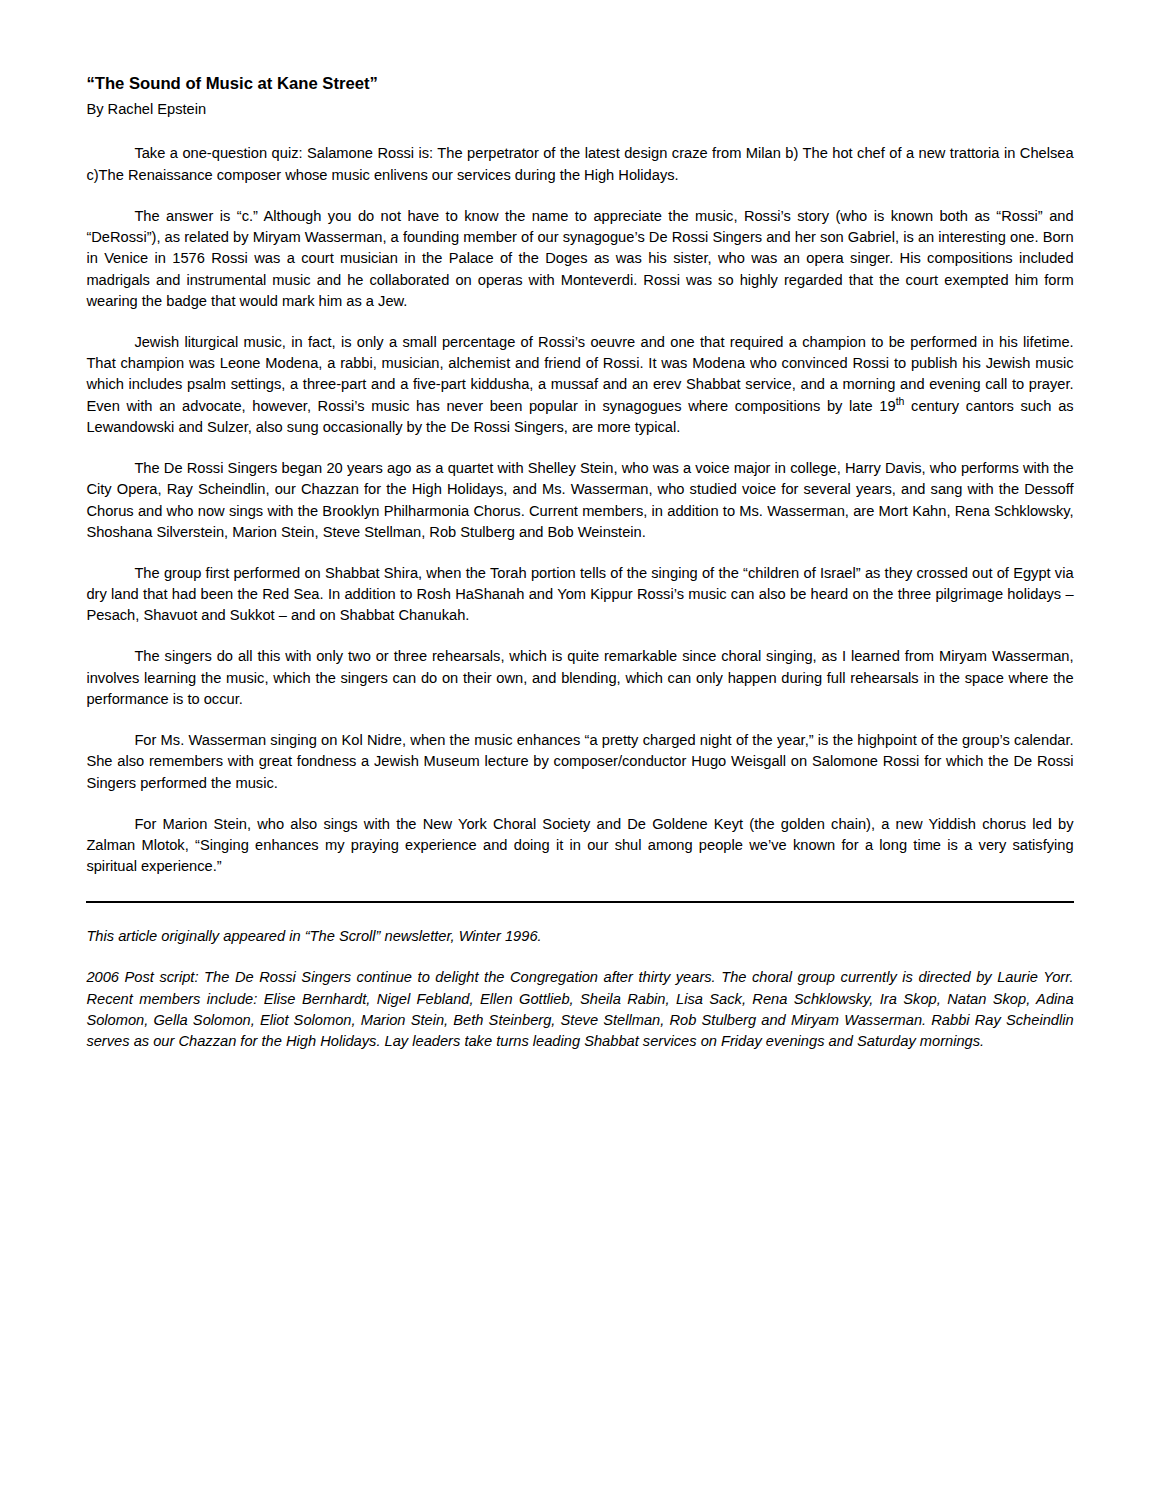“The Sound of Music at Kane Street”
By Rachel Epstein
Take a one-question quiz: Salamone Rossi is: The perpetrator of the latest design craze from Milan b) The hot chef of a new trattoria in Chelsea c)The Renaissance composer whose music enlivens our services during the High Holidays.
The answer is “c.” Although you do not have to know the name to appreciate the music, Rossi’s story (who is known both as “Rossi” and “DeRossi”), as related by Miryam Wasserman, a founding member of our synagogue’s De Rossi Singers and her son Gabriel, is an interesting one. Born in Venice in 1576 Rossi was a court musician in the Palace of the Doges as was his sister, who was an opera singer. His compositions included madrigals and instrumental music and he collaborated on operas with Monteverdi. Rossi was so highly regarded that the court exempted him form wearing the badge that would mark him as a Jew.
Jewish liturgical music, in fact, is only a small percentage of Rossi’s oeuvre and one that required a champion to be performed in his lifetime. That champion was Leone Modena, a rabbi, musician, alchemist and friend of Rossi. It was Modena who convinced Rossi to publish his Jewish music which includes psalm settings, a three-part and a five-part kiddusha, a mussaf and an erev Shabbat service, and a morning and evening call to prayer. Even with an advocate, however, Rossi’s music has never been popular in synagogues where compositions by late 19th century cantors such as Lewandowski and Sulzer, also sung occasionally by the De Rossi Singers, are more typical.
The De Rossi Singers began 20 years ago as a quartet with Shelley Stein, who was a voice major in college, Harry Davis, who performs with the City Opera, Ray Scheindlin, our Chazzan for the High Holidays, and Ms. Wasserman, who studied voice for several years, and sang with the Dessoff Chorus and who now sings with the Brooklyn Philharmonia Chorus. Current members, in addition to Ms. Wasserman, are Mort Kahn, Rena Schklowsky, Shoshana Silverstein, Marion Stein, Steve Stellman, Rob Stulberg and Bob Weinstein.
The group first performed on Shabbat Shira, when the Torah portion tells of the singing of the “children of Israel” as they crossed out of Egypt via dry land that had been the Red Sea. In addition to Rosh HaShanah and Yom Kippur Rossi’s music can also be heard on the three pilgrimage holidays – Pesach, Shavuot and Sukkot – and on Shabbat Chanukah.
The singers do all this with only two or three rehearsals, which is quite remarkable since choral singing, as I learned from Miryam Wasserman, involves learning the music, which the singers can do on their own, and blending, which can only happen during full rehearsals in the space where the performance is to occur.
For Ms. Wasserman singing on Kol Nidre, when the music enhances “a pretty charged night of the year,” is the highpoint of the group’s calendar. She also remembers with great fondness a Jewish Museum lecture by composer/conductor Hugo Weisgall on Salomone Rossi for which the De Rossi Singers performed the music.
For Marion Stein, who also sings with the New York Choral Society and De Goldene Keyt (the golden chain), a new Yiddish chorus led by Zalman Mlotok, “Singing enhances my praying experience and doing it in our shul among people we’ve known for a long time is a very satisfying spiritual experience.”
This article originally appeared in “The Scroll” newsletter, Winter 1996.
2006 Post script: The De Rossi Singers continue to delight the Congregation after thirty years. The choral group currently is directed by Laurie Yorr. Recent members include: Elise Bernhardt, Nigel Febland, Ellen Gottlieb, Sheila Rabin, Lisa Sack, Rena Schklowsky, Ira Skop, Natan Skop, Adina Solomon, Gella Solomon, Eliot Solomon, Marion Stein, Beth Steinberg, Steve Stellman, Rob Stulberg and Miryam Wasserman. Rabbi Ray Scheindlin serves as our Chazzan for the High Holidays. Lay leaders take turns leading Shabbat services on Friday evenings and Saturday mornings.